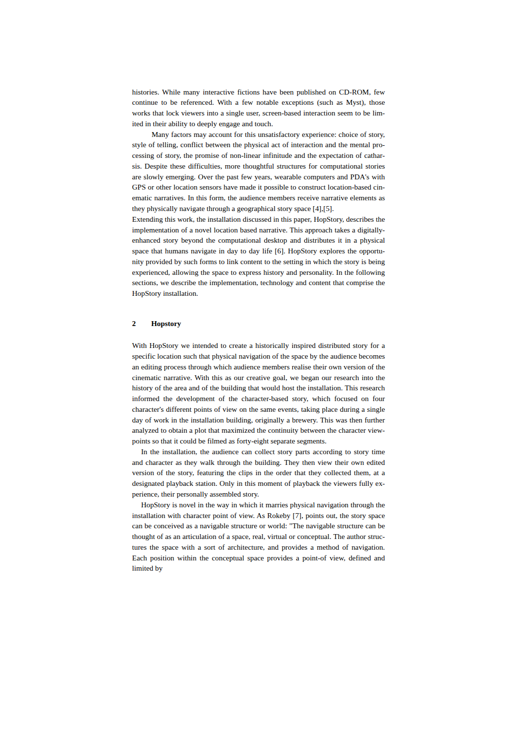histories. While many interactive fictions have been published on CD-ROM, few continue to be referenced. With a few notable exceptions (such as Myst), those works that lock viewers into a single user, screen-based interaction seem to be limited in their ability to deeply engage and touch.
Many factors may account for this unsatisfactory experience: choice of story, style of telling, conflict between the physical act of interaction and the mental processing of story, the promise of non-linear infinitude and the expectation of catharsis. Despite these difficulties, more thoughtful structures for computational stories are slowly emerging. Over the past few years, wearable computers and PDA's with GPS or other location sensors have made it possible to construct location-based cinematic narratives. In this form, the audience members receive narrative elements as they physically navigate through a geographical story space [4],[5].
Extending this work, the installation discussed in this paper, HopStory, describes the implementation of a novel location based narrative. This approach takes a digitally-enhanced story beyond the computational desktop and distributes it in a physical space that humans navigate in day to day life [6]. HopStory explores the opportunity provided by such forms to link content to the setting in which the story is being experienced, allowing the space to express history and personality. In the following sections, we describe the implementation, technology and content that comprise the HopStory installation.
2 Hopstory
With HopStory we intended to create a historically inspired distributed story for a specific location such that physical navigation of the space by the audience becomes an editing process through which audience members realise their own version of the cinematic narrative. With this as our creative goal, we began our research into the history of the area and of the building that would host the installation. This research informed the development of the character-based story, which focused on four character's different points of view on the same events, taking place during a single day of work in the installation building, originally a brewery. This was then further analyzed to obtain a plot that maximized the continuity between the character viewpoints so that it could be filmed as forty-eight separate segments.
In the installation, the audience can collect story parts according to story time and character as they walk through the building. They then view their own edited version of the story, featuring the clips in the order that they collected them, at a designated playback station. Only in this moment of playback the viewers fully experience, their personally assembled story.
HopStory is novel in the way in which it marries physical navigation through the installation with character point of view. As Rokeby [7], points out, the story space can be conceived as a navigable structure or world: "The navigable structure can be thought of as an articulation of a space, real, virtual or conceptual. The author structures the space with a sort of architecture, and provides a method of navigation. Each position within the conceptual space provides a point-of view, defined and limited by